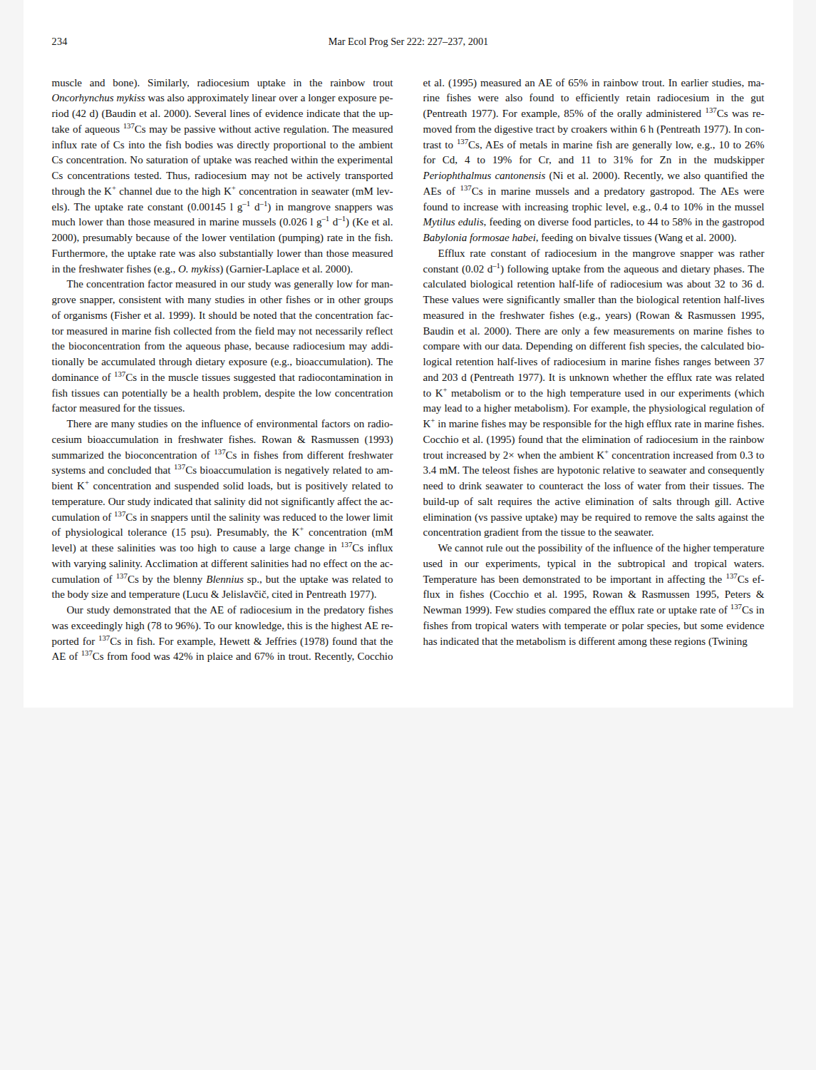234 Mar Ecol Prog Ser 222: 227–237, 2001
muscle and bone). Similarly, radiocesium uptake in the rainbow trout Oncorhynchus mykiss was also approximately linear over a longer exposure period (42 d) (Baudin et al. 2000). Several lines of evidence indicate that the uptake of aqueous 137Cs may be passive without active regulation. The measured influx rate of Cs into the fish bodies was directly proportional to the ambient Cs concentration. No saturation of uptake was reached within the experimental Cs concentrations tested. Thus, radiocesium may not be actively transported through the K+ channel due to the high K+ concentration in seawater (mM levels). The uptake rate constant (0.00145 l g–1 d–1) in mangrove snappers was much lower than those measured in marine mussels (0.026 l g–1 d–1) (Ke et al. 2000), presumably because of the lower ventilation (pumping) rate in the fish. Furthermore, the uptake rate was also substantially lower than those measured in the freshwater fishes (e.g., O. mykiss) (Garnier-Laplace et al. 2000).
The concentration factor measured in our study was generally low for mangrove snapper, consistent with many studies in other fishes or in other groups of organisms (Fisher et al. 1999). It should be noted that the concentration factor measured in marine fish collected from the field may not necessarily reflect the bioconcentration from the aqueous phase, because radiocesium may additionally be accumulated through dietary exposure (e.g., bioaccumulation). The dominance of 137Cs in the muscle tissues suggested that radiocontamination in fish tissues can potentially be a health problem, despite the low concentration factor measured for the tissues.
There are many studies on the influence of environmental factors on radiocesium bioaccumulation in freshwater fishes. Rowan & Rasmussen (1993) summarized the bioconcentration of 137Cs in fishes from different freshwater systems and concluded that 137Cs bioaccumulation is negatively related to ambient K+ concentration and suspended solid loads, but is positively related to temperature. Our study indicated that salinity did not significantly affect the accumulation of 137Cs in snappers until the salinity was reduced to the lower limit of physiological tolerance (15 psu). Presumably, the K+ concentration (mM level) at these salinities was too high to cause a large change in 137Cs influx with varying salinity. Acclimation at different salinities had no effect on the accumulation of 137Cs by the blenny Blennius sp., but the uptake was related to the body size and temperature (Lucu & Jelislavčič, cited in Pentreath 1977).
Our study demonstrated that the AE of radiocesium in the predatory fishes was exceedingly high (78 to 96%). To our knowledge, this is the highest AE reported for 137Cs in fish. For example, Hewett & Jeffries (1978) found that the AE of 137Cs from food was 42% in plaice and 67% in trout. Recently, Cocchio et al. (1995) measured an AE of 65% in rainbow trout. In earlier studies, marine fishes were also found to efficiently retain radiocesium in the gut (Pentreath 1977). For example, 85% of the orally administered 137Cs was removed from the digestive tract by croakers within 6 h (Pentreath 1977). In contrast to 137Cs, AEs of metals in marine fish are generally low, e.g., 10 to 26% for Cd, 4 to 19% for Cr, and 11 to 31% for Zn in the mudskipper Periophthalmus cantonensis (Ni et al. 2000). Recently, we also quantified the AEs of 137Cs in marine mussels and a predatory gastropod. The AEs were found to increase with increasing trophic level, e.g., 0.4 to 10% in the mussel Mytilus edulis, feeding on diverse food particles, to 44 to 58% in the gastropod Babylonia formosae habei, feeding on bivalve tissues (Wang et al. 2000).
Efflux rate constant of radiocesium in the mangrove snapper was rather constant (0.02 d–1) following uptake from the aqueous and dietary phases. The calculated biological retention half-life of radiocesium was about 32 to 36 d. These values were significantly smaller than the biological retention half-lives measured in the freshwater fishes (e.g., years) (Rowan & Rasmussen 1995, Baudin et al. 2000). There are only a few measurements on marine fishes to compare with our data. Depending on different fish species, the calculated biological retention half-lives of radiocesium in marine fishes ranges between 37 and 203 d (Pentreath 1977). It is unknown whether the efflux rate was related to K+ metabolism or to the high temperature used in our experiments (which may lead to a higher metabolism). For example, the physiological regulation of K+ in marine fishes may be responsible for the high efflux rate in marine fishes. Cocchio et al. (1995) found that the elimination of radiocesium in the rainbow trout increased by 2× when the ambient K+ concentration increased from 0.3 to 3.4 mM. The teleost fishes are hypotonic relative to seawater and consequently need to drink seawater to counteract the loss of water from their tissues. The build-up of salt requires the active elimination of salts through gill. Active elimination (vs passive uptake) may be required to remove the salts against the concentration gradient from the tissue to the seawater.
We cannot rule out the possibility of the influence of the higher temperature used in our experiments, typical in the subtropical and tropical waters. Temperature has been demonstrated to be important in affecting the 137Cs efflux in fishes (Cocchio et al. 1995, Rowan & Rasmussen 1995, Peters & Newman 1999). Few studies compared the efflux rate or uptake rate of 137Cs in fishes from tropical waters with temperate or polar species, but some evidence has indicated that the metabolism is different among these regions (Twining